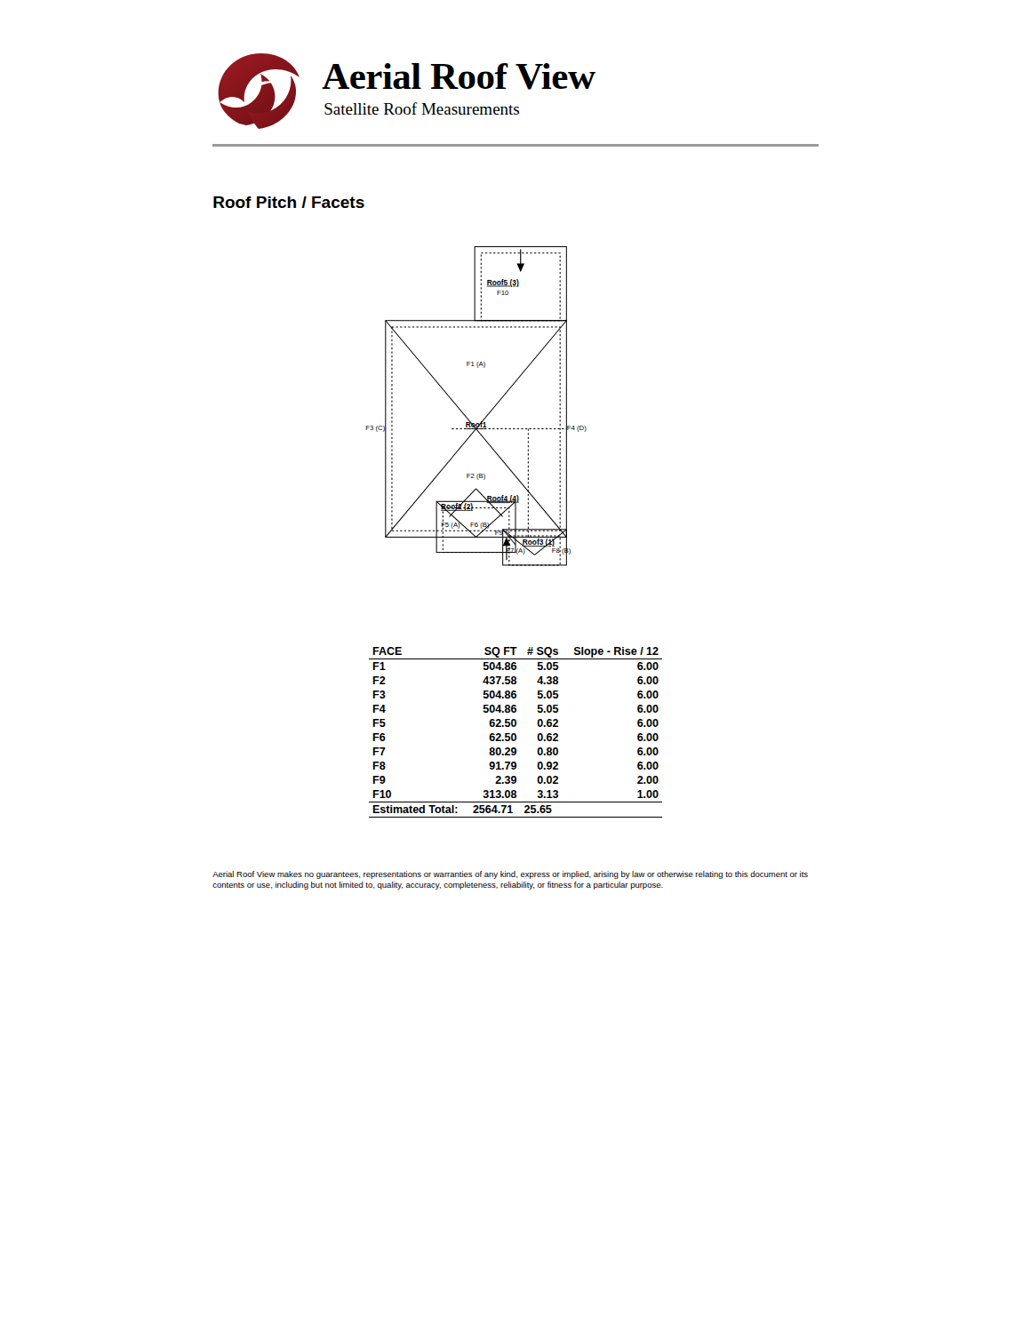Aerial Roof View
Satellite Roof Measurements
Roof Pitch / Facets
Roof5 (3) F10 F1 (A) Roof1 F2 (B) F3 (C) F4 (D) Roof2 (2) F5 (A) F6 (B) Roof4 (4) F9 Roof3 (1) F7 (A) F8 (B)
| FACE | SQ FT | # SQs | Slope - Rise / 12 |
| --- | --- | --- | --- |
| F1 | 504.86 | 5.05 | 6.00 |
| F2 | 437.58 | 4.38 | 6.00 |
| F3 | 504.86 | 5.05 | 6.00 |
| F4 | 504.86 | 5.05 | 6.00 |
| F5 | 62.50 | 0.62 | 6.00 |
| F6 | 62.50 | 0.62 | 6.00 |
| F7 | 80.29 | 0.80 | 6.00 |
| F8 | 91.79 | 0.92 | 6.00 |
| F9 | 2.39 | 0.02 | 2.00 |
| F10 | 313.08 | 3.13 | 1.00 |
| Estimated Total: | 2564.71 | 25.65 | |
Aerial Roof View makes no guarantees, representations or warranties of any kind, express or implied, arising by law or otherwise relating to this document or its contents or use, including but not limited to, quality, accuracy, completeness, reliability, or fitness for a particular purpose.